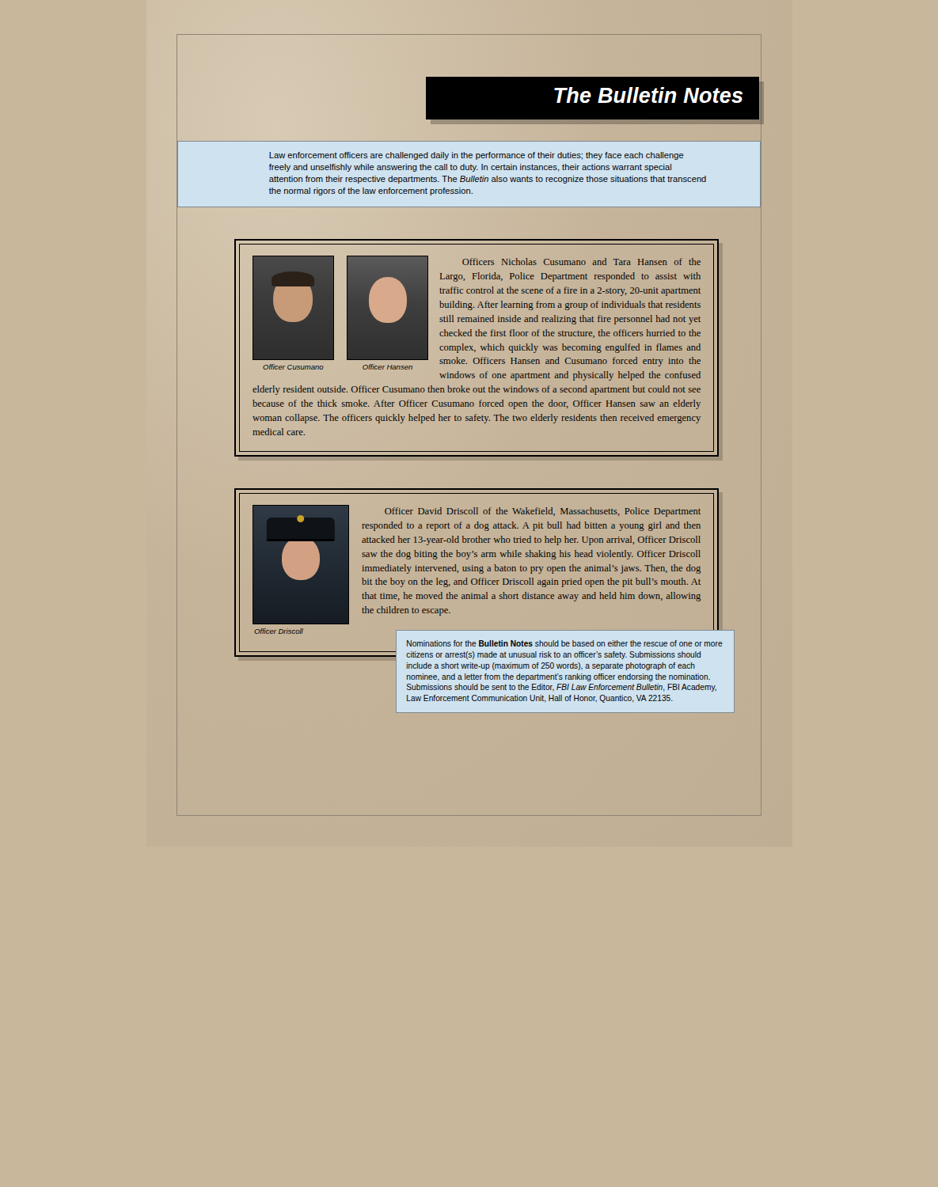The Bulletin Notes
Law enforcement officers are challenged daily in the performance of their duties; they face each challenge freely and unselfishly while answering the call to duty. In certain instances, their actions warrant special attention from their respective departments. The Bulletin also wants to recognize those situations that transcend the normal rigors of the law enforcement profession.
Officer Cusumano
Officer Hansen
Officers Nicholas Cusumano and Tara Hansen of the Largo, Florida, Police Department responded to assist with traffic control at the scene of a fire in a 2-story, 20-unit apartment building. After learning from a group of individuals that residents still remained inside and realizing that fire personnel had not yet checked the first floor of the structure, the officers hurried to the complex, which quickly was becoming engulfed in flames and smoke. Officers Hansen and Cusumano forced entry into the windows of one apartment and physically helped the confused elderly resident outside. Officer Cusumano then broke out the windows of a second apartment but could not see because of the thick smoke. After Officer Cusumano forced open the door, Officer Hansen saw an elderly woman collapse. The officers quickly helped her to safety. The two elderly residents then received emergency medical care.
Officer Driscoll
Officer David Driscoll of the Wakefield, Massachusetts, Police Department responded to a report of a dog attack. A pit bull had bitten a young girl and then attacked her 13-year-old brother who tried to help her. Upon arrival, Officer Driscoll saw the dog biting the boy’s arm while shaking his head violently. Officer Driscoll immediately intervened, using a baton to pry open the animal’s jaws. Then, the dog bit the boy on the leg, and Officer Driscoll again pried open the pit bull’s mouth. At that time, he moved the animal a short distance away and held him down, allowing the children to escape.
Nominations for the Bulletin Notes should be based on either the rescue of one or more citizens or arrest(s) made at unusual risk to an officer’s safety. Submissions should include a short write-up (maximum of 250 words), a separate photograph of each nominee, and a letter from the department’s ranking officer endorsing the nomination. Submissions should be sent to the Editor, FBI Law Enforcement Bulletin, FBI Academy, Law Enforcement Communication Unit, Hall of Honor, Quantico, VA 22135.